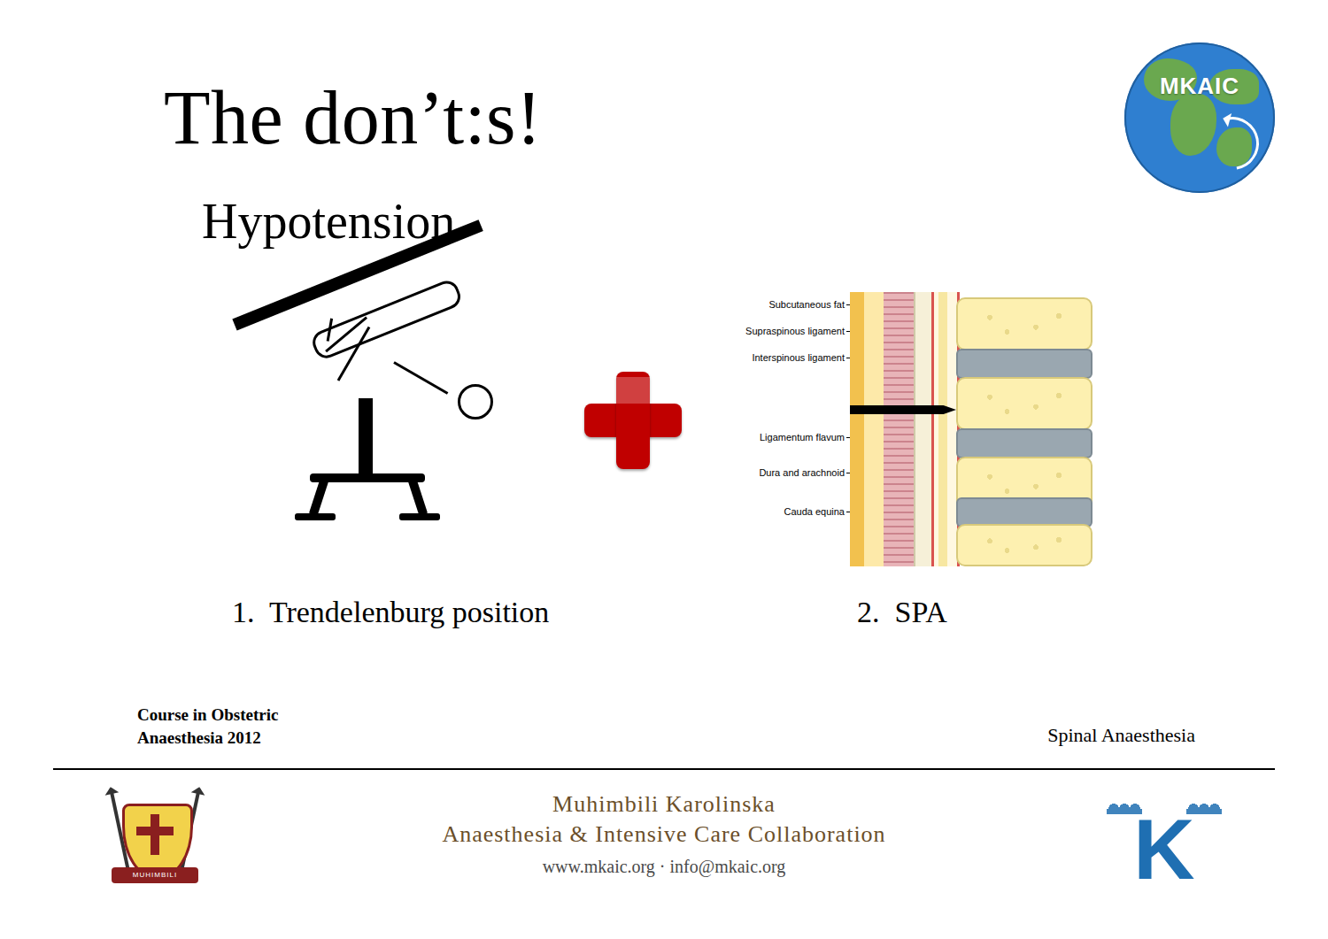The don’t:s!
Hypotension
MKAIC
Subcutaneous fat Supraspinous ligament Interspinous ligament Ligamentum flavum Dura and arachnoid Cauda equina
1. Trendelenburg position
2. SPA
Course in Obstetric
Anaesthesia 2012
Spinal Anaesthesia
MUHIMBILI
Muhimbili Karolinska
Anaesthesia & Intensive Care Collaboration
www.mkaic.org · info@mkaic.org
K